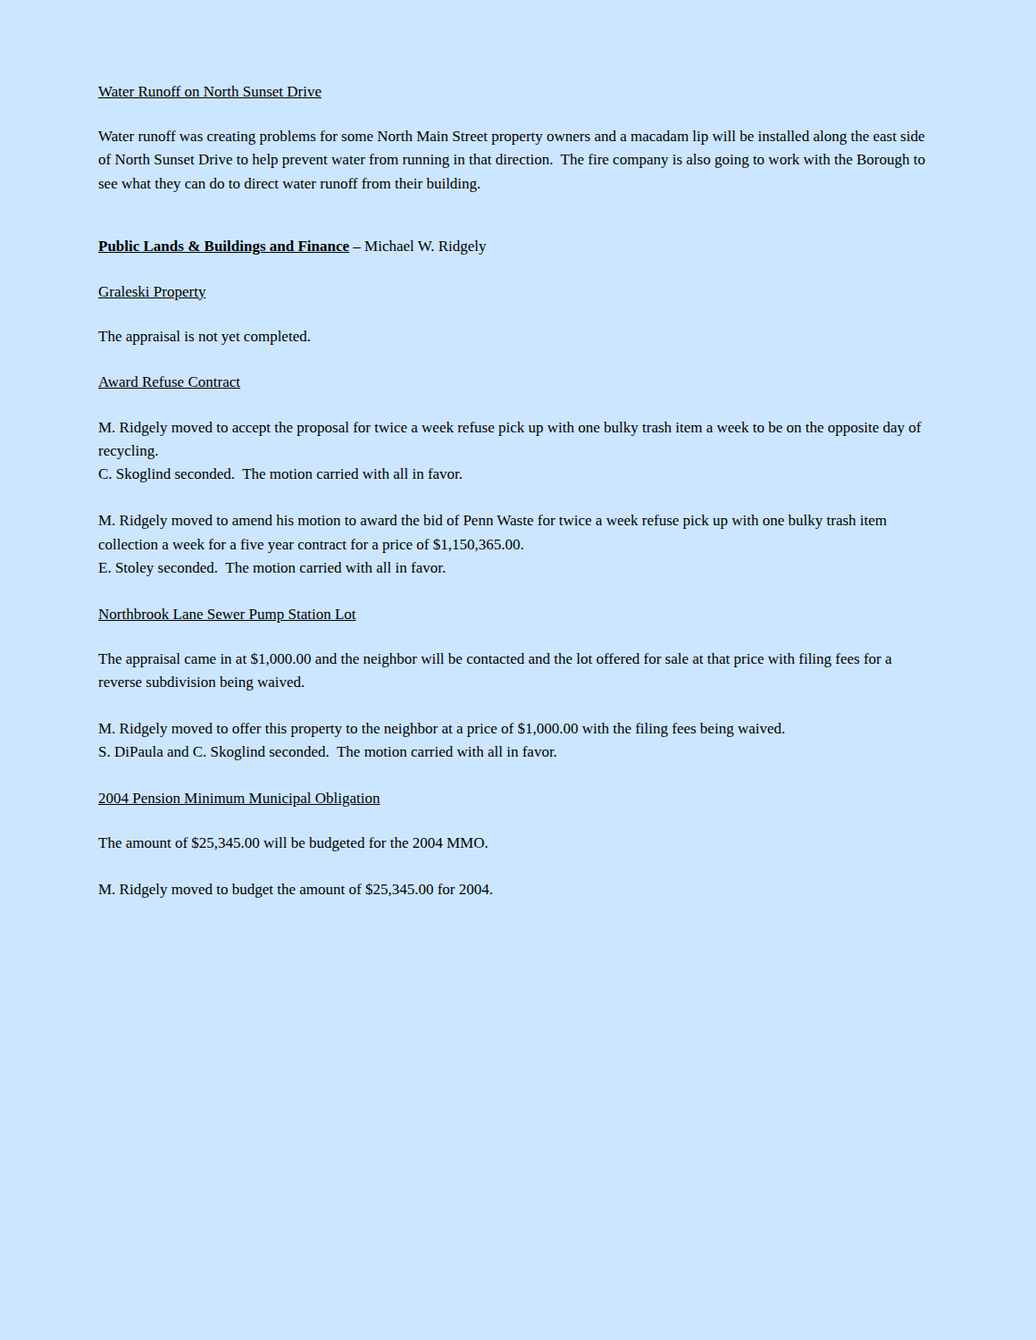Water Runoff on North Sunset Drive
Water runoff was creating problems for some North Main Street property owners and a macadam lip will be installed along the east side of North Sunset Drive to help prevent water from running in that direction. The fire company is also going to work with the Borough to see what they can do to direct water runoff from their building.
Public Lands & Buildings and Finance – Michael W. Ridgely
Graleski Property
The appraisal is not yet completed.
Award Refuse Contract
M. Ridgely moved to accept the proposal for twice a week refuse pick up with one bulky trash item a week to be on the opposite day of recycling.
C. Skoglind seconded. The motion carried with all in favor.
M. Ridgely moved to amend his motion to award the bid of Penn Waste for twice a week refuse pick up with one bulky trash item collection a week for a five year contract for a price of $1,150,365.00.
E. Stoley seconded. The motion carried with all in favor.
Northbrook Lane Sewer Pump Station Lot
The appraisal came in at $1,000.00 and the neighbor will be contacted and the lot offered for sale at that price with filing fees for a reverse subdivision being waived.
M. Ridgely moved to offer this property to the neighbor at a price of $1,000.00 with the filing fees being waived.
S. DiPaula and C. Skoglind seconded. The motion carried with all in favor.
2004 Pension Minimum Municipal Obligation
The amount of $25,345.00 will be budgeted for the 2004 MMO.
M. Ridgely moved to budget the amount of $25,345.00 for 2004.